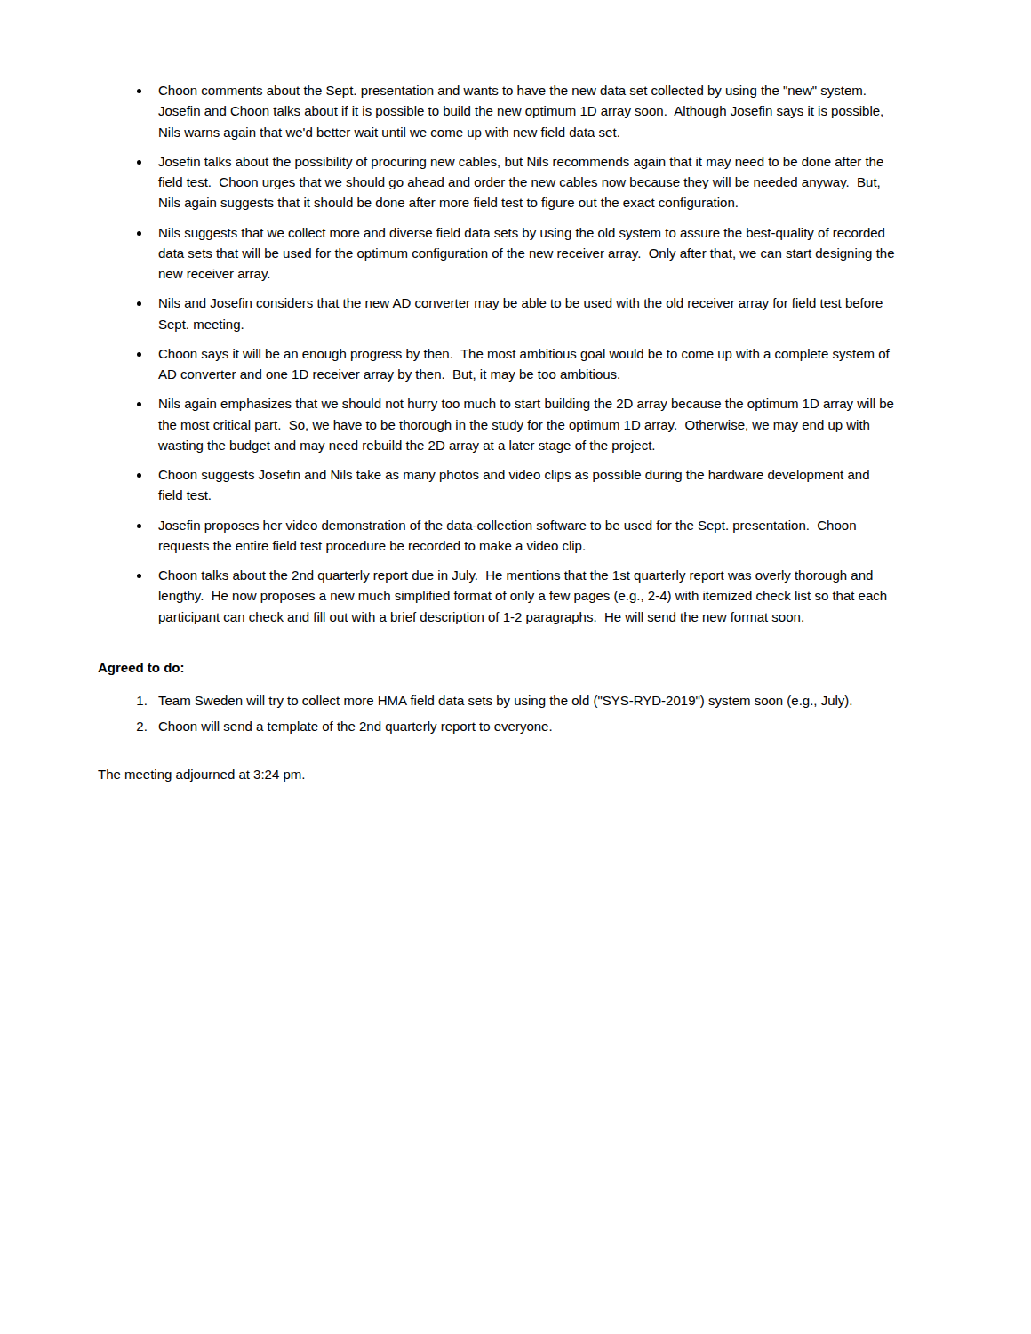Choon comments about the Sept. presentation and wants to have the new data set collected by using the "new" system. Josefin and Choon talks about if it is possible to build the new optimum 1D array soon. Although Josefin says it is possible, Nils warns again that we'd better wait until we come up with new field data set.
Josefin talks about the possibility of procuring new cables, but Nils recommends again that it may need to be done after the field test. Choon urges that we should go ahead and order the new cables now because they will be needed anyway. But, Nils again suggests that it should be done after more field test to figure out the exact configuration.
Nils suggests that we collect more and diverse field data sets by using the old system to assure the best-quality of recorded data sets that will be used for the optimum configuration of the new receiver array. Only after that, we can start designing the new receiver array.
Nils and Josefin considers that the new AD converter may be able to be used with the old receiver array for field test before Sept. meeting.
Choon says it will be an enough progress by then. The most ambitious goal would be to come up with a complete system of AD converter and one 1D receiver array by then. But, it may be too ambitious.
Nils again emphasizes that we should not hurry too much to start building the 2D array because the optimum 1D array will be the most critical part. So, we have to be thorough in the study for the optimum 1D array. Otherwise, we may end up with wasting the budget and may need rebuild the 2D array at a later stage of the project.
Choon suggests Josefin and Nils take as many photos and video clips as possible during the hardware development and field test.
Josefin proposes her video demonstration of the data-collection software to be used for the Sept. presentation. Choon requests the entire field test procedure be recorded to make a video clip.
Choon talks about the 2nd quarterly report due in July. He mentions that the 1st quarterly report was overly thorough and lengthy. He now proposes a new much simplified format of only a few pages (e.g., 2-4) with itemized check list so that each participant can check and fill out with a brief description of 1-2 paragraphs. He will send the new format soon.
Agreed to do:
Team Sweden will try to collect more HMA field data sets by using the old ("SYS-RYD-2019") system soon (e.g., July).
Choon will send a template of the 2nd quarterly report to everyone.
The meeting adjourned at 3:24 pm.